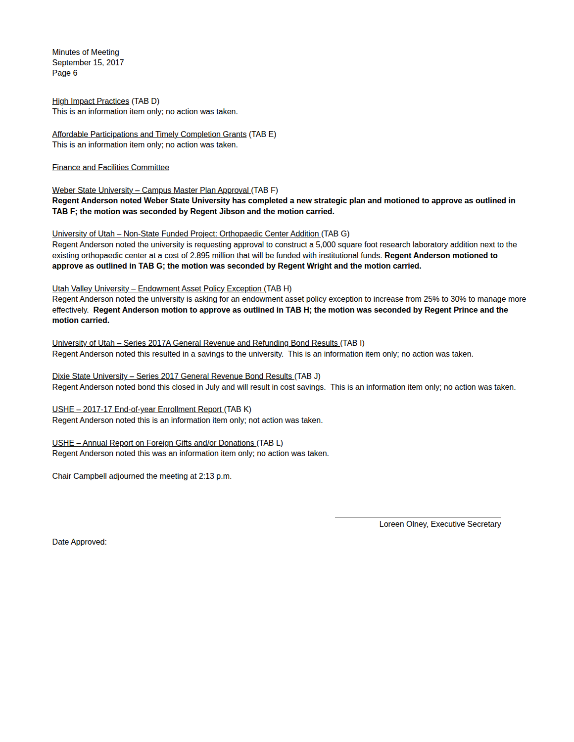Minutes of Meeting
September 15, 2017
Page 6
High Impact Practices (TAB D)
This is an information item only; no action was taken.
Affordable Participations and Timely Completion Grants (TAB E)
This is an information item only; no action was taken.
Finance and Facilities Committee
Weber State University – Campus Master Plan Approval (TAB F)
Regent Anderson noted Weber State University has completed a new strategic plan and motioned to approve as outlined in TAB F; the motion was seconded by Regent Jibson and the motion carried.
University of Utah – Non-State Funded Project: Orthopaedic Center Addition (TAB G)
Regent Anderson noted the university is requesting approval to construct a 5,000 square foot research laboratory addition next to the existing orthopaedic center at a cost of 2.895 million that will be funded with institutional funds. Regent Anderson motioned to approve as outlined in TAB G; the motion was seconded by Regent Wright and the motion carried.
Utah Valley University – Endowment Asset Policy Exception (TAB H)
Regent Anderson noted the university is asking for an endowment asset policy exception to increase from 25% to 30% to manage more effectively. Regent Anderson motion to approve as outlined in TAB H; the motion was seconded by Regent Prince and the motion carried.
University of Utah – Series 2017A General Revenue and Refunding Bond Results (TAB I)
Regent Anderson noted this resulted in a savings to the university. This is an information item only; no action was taken.
Dixie State University – Series 2017 General Revenue Bond Results (TAB J)
Regent Anderson noted bond this closed in July and will result in cost savings. This is an information item only; no action was taken.
USHE – 2017-17 End-of-year Enrollment Report (TAB K)
Regent Anderson noted this is an information item only; not action was taken.
USHE – Annual Report on Foreign Gifts and/or Donations (TAB L)
Regent Anderson noted this was an information item only; no action was taken.
Chair Campbell adjourned the meeting at 2:13 p.m.
Loreen Olney, Executive Secretary
Date Approved: